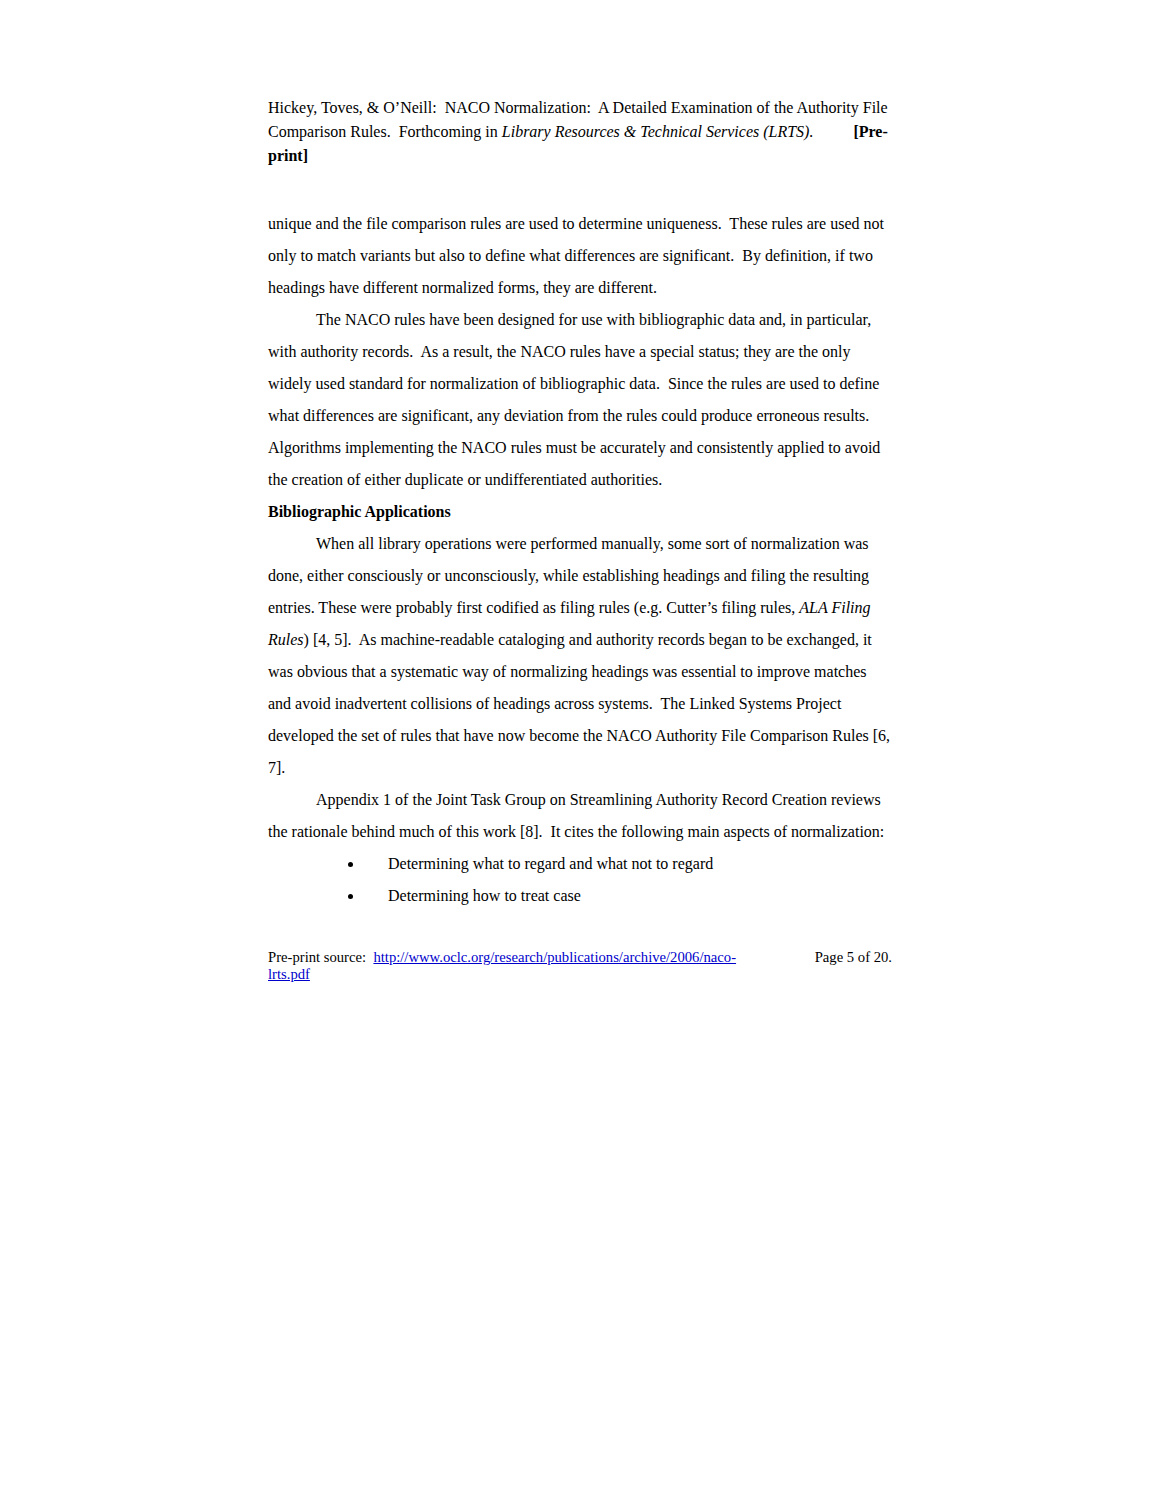Hickey, Toves, & O’Neill: NACO Normalization: A Detailed Examination of the Authority File Comparison Rules. Forthcoming in Library Resources & Technical Services (LRTS). [Pre-print]
unique and the file comparison rules are used to determine uniqueness. These rules are used not only to match variants but also to define what differences are significant. By definition, if two headings have different normalized forms, they are different.
The NACO rules have been designed for use with bibliographic data and, in particular, with authority records. As a result, the NACO rules have a special status; they are the only widely used standard for normalization of bibliographic data. Since the rules are used to define what differences are significant, any deviation from the rules could produce erroneous results. Algorithms implementing the NACO rules must be accurately and consistently applied to avoid the creation of either duplicate or undifferentiated authorities.
Bibliographic Applications
When all library operations were performed manually, some sort of normalization was done, either consciously or unconsciously, while establishing headings and filing the resulting entries. These were probably first codified as filing rules (e.g. Cutter’s filing rules, ALA Filing Rules) [4, 5]. As machine-readable cataloging and authority records began to be exchanged, it was obvious that a systematic way of normalizing headings was essential to improve matches and avoid inadvertent collisions of headings across systems. The Linked Systems Project developed the set of rules that have now become the NACO Authority File Comparison Rules [6, 7].
Appendix 1 of the Joint Task Group on Streamlining Authority Record Creation reviews the rationale behind much of this work [8]. It cites the following main aspects of normalization:
Determining what to regard and what not to regard
Determining how to treat case
Pre-print source: http://www.oclc.org/research/publications/archive/2006/naco-lrts.pdf Page 5 of 20.